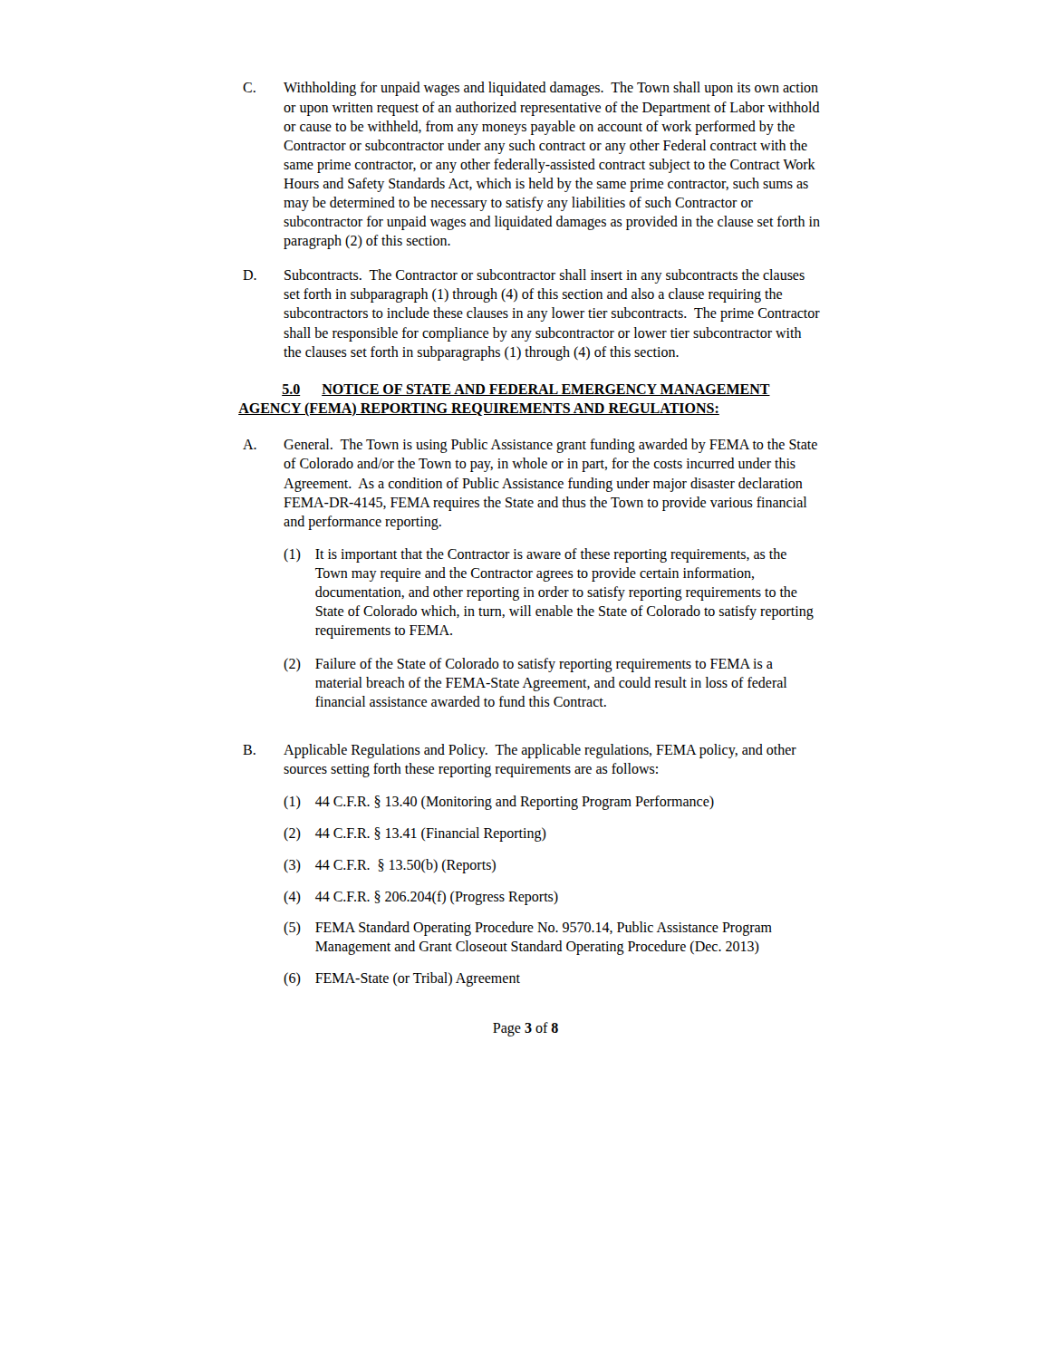C.
Withholding for unpaid wages and liquidated damages. The Town shall upon its own action or upon written request of an authorized representative of the Department of Labor withhold or cause to be withheld, from any moneys payable on account of work performed by the Contractor or subcontractor under any such contract or any other Federal contract with the same prime contractor, or any other federally-assisted contract subject to the Contract Work Hours and Safety Standards Act, which is held by the same prime contractor, such sums as may be determined to be necessary to satisfy any liabilities of such Contractor or subcontractor for unpaid wages and liquidated damages as provided in the clause set forth in paragraph (2) of this section.
D.
Subcontracts. The Contractor or subcontractor shall insert in any subcontracts the clauses set forth in subparagraph (1) through (4) of this section and also a clause requiring the subcontractors to include these clauses in any lower tier subcontracts. The prime Contractor shall be responsible for compliance by any subcontractor or lower tier subcontractor with the clauses set forth in subparagraphs (1) through (4) of this section.
5.0 NOTICE OF STATE AND FEDERAL EMERGENCY MANAGEMENT AGENCY (FEMA) REPORTING REQUIREMENTS AND REGULATIONS:
A.
General. The Town is using Public Assistance grant funding awarded by FEMA to the State of Colorado and/or the Town to pay, in whole or in part, for the costs incurred under this Agreement. As a condition of Public Assistance funding under major disaster declaration FEMA-DR-4145, FEMA requires the State and thus the Town to provide various financial and performance reporting.
(1) It is important that the Contractor is aware of these reporting requirements, as the Town may require and the Contractor agrees to provide certain information, documentation, and other reporting in order to satisfy reporting requirements to the State of Colorado which, in turn, will enable the State of Colorado to satisfy reporting requirements to FEMA.
(2) Failure of the State of Colorado to satisfy reporting requirements to FEMA is a material breach of the FEMA-State Agreement, and could result in loss of federal financial assistance awarded to fund this Contract.
B.
Applicable Regulations and Policy. The applicable regulations, FEMA policy, and other sources setting forth these reporting requirements are as follows:
(1) 44 C.F.R. § 13.40 (Monitoring and Reporting Program Performance)
(2) 44 C.F.R. § 13.41 (Financial Reporting)
(3) 44 C.F.R. § 13.50(b) (Reports)
(4) 44 C.F.R. § 206.204(f) (Progress Reports)
(5) FEMA Standard Operating Procedure No. 9570.14, Public Assistance Program Management and Grant Closeout Standard Operating Procedure (Dec. 2013)
(6) FEMA-State (or Tribal) Agreement
Page 3 of 8